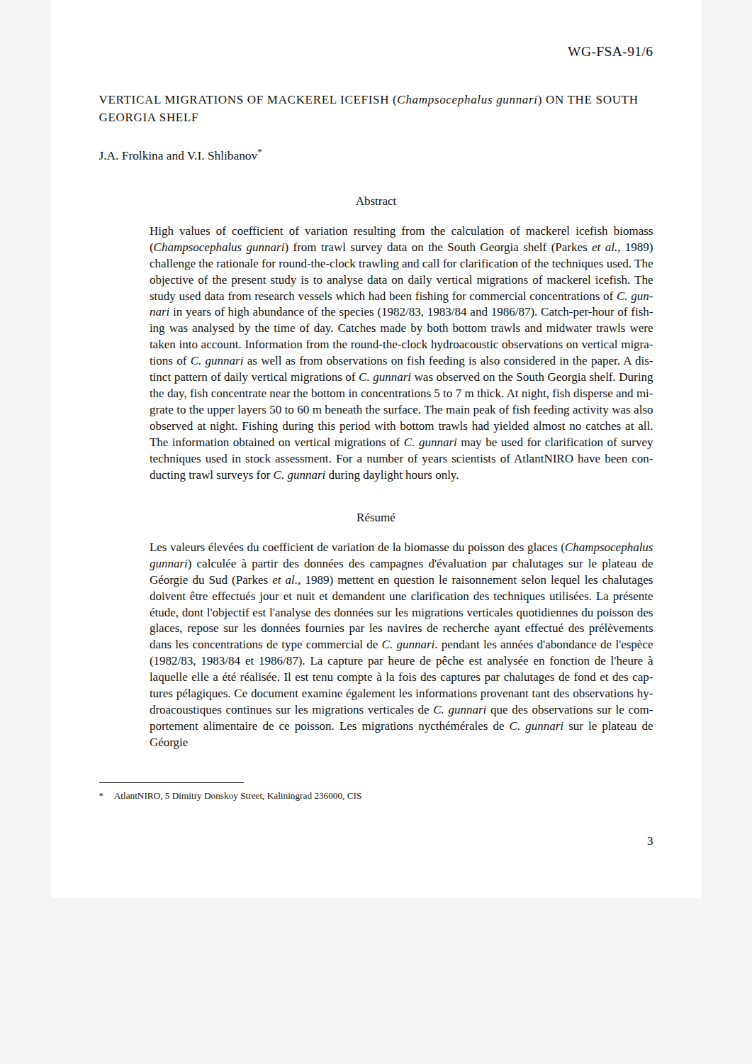WG-FSA-91/6
Vertical Migrations of Mackerel Icefish (Champsocephalus gunnari) on the South Georgia Shelf
J.A. Frolkina and V.I. Shlibanov*
Abstract
High values of coefficient of variation resulting from the calculation of mackerel icefish biomass (Champsocephalus gunnari) from trawl survey data on the South Georgia shelf (Parkes et al., 1989) challenge the rationale for round-the-clock trawling and call for clarification of the techniques used. The objective of the present study is to analyse data on daily vertical migrations of mackerel icefish. The study used data from research vessels which had been fishing for commercial concentrations of C. gunnari in years of high abundance of the species (1982/83, 1983/84 and 1986/87). Catch-per-hour of fishing was analysed by the time of day. Catches made by both bottom trawls and midwater trawls were taken into account. Information from the round-the-clock hydroacoustic observations on vertical migrations of C. gunnari as well as from observations on fish feeding is also considered in the paper. A distinct pattern of daily vertical migrations of C. gunnari was observed on the South Georgia shelf. During the day, fish concentrate near the bottom in concentrations 5 to 7 m thick. At night, fish disperse and migrate to the upper layers 50 to 60 m beneath the surface. The main peak of fish feeding activity was also observed at night. Fishing during this period with bottom trawls had yielded almost no catches at all. The information obtained on vertical migrations of C. gunnari may be used for clarification of survey techniques used in stock assessment. For a number of years scientists of AtlantNIRO have been conducting trawl surveys for C. gunnari during daylight hours only.
Résumé
Les valeurs élevées du coefficient de variation de la biomasse du poisson des glaces (Champsocephalus gunnari) calculée à partir des données des campagnes d'évaluation par chalutages sur le plateau de Géorgie du Sud (Parkes et al., 1989) mettent en question le raisonnement selon lequel les chalutages doivent être effectués jour et nuit et demandent une clarification des techniques utilisées. La présente étude, dont l'objectif est l'analyse des données sur les migrations verticales quotidiennes du poisson des glaces, repose sur les données fournies par les navires de recherche ayant effectué des prélèvements dans les concentrations de type commercial de C. gunnari. pendant les années d'abondance de l'espèce (1982/83, 1983/84 et 1986/87). La capture par heure de pêche est analysée en fonction de l'heure à laquelle elle a été réalisée. Il est tenu compte à la fois des captures par chalutages de fond et des captures pélagiques. Ce document examine également les informations provenant tant des observations hydroacoustiques continues sur les migrations verticales de C. gunnari que des observations sur le comportement alimentaire de ce poisson. Les migrations nycthémérales de C. gunnari sur le plateau de Géorgie
*AtlantNIRO, 5 Dimitry Donskoy Street, Kaliningrad 236000, CIS
3